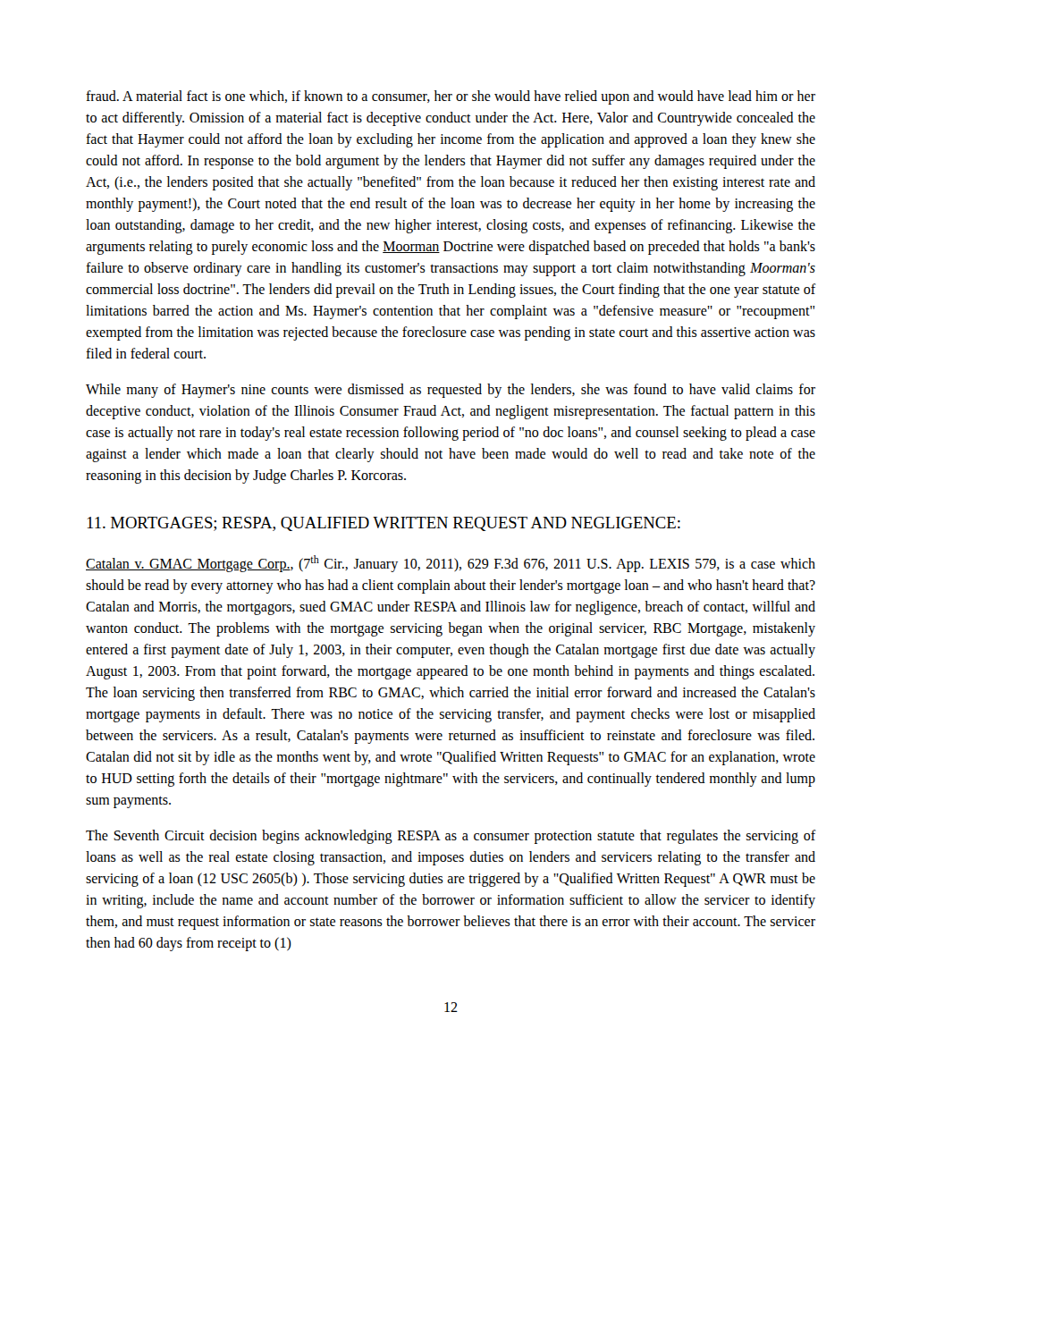fraud. A material fact is one which, if known to a consumer, her or she would have relied upon and would have lead him or her to act differently. Omission of a material fact is deceptive conduct under the Act. Here, Valor and Countrywide concealed the fact that Haymer could not afford the loan by excluding her income from the application and approved a loan they knew she could not afford. In response to the bold argument by the lenders that Haymer did not suffer any damages required under the Act, (i.e., the lenders posited that she actually "benefited" from the loan because it reduced her then existing interest rate and monthly payment!), the Court noted that the end result of the loan was to decrease her equity in her home by increasing the loan outstanding, damage to her credit, and the new higher interest, closing costs, and expenses of refinancing. Likewise the arguments relating to purely economic loss and the Moorman Doctrine were dispatched based on preceded that holds "a bank's failure to observe ordinary care in handling its customer's transactions may support a tort claim notwithstanding Moorman's commercial loss doctrine". The lenders did prevail on the Truth in Lending issues, the Court finding that the one year statute of limitations barred the action and Ms. Haymer's contention that her complaint was a "defensive measure" or "recoupment" exempted from the limitation was rejected because the foreclosure case was pending in state court and this assertive action was filed in federal court.
While many of Haymer's nine counts were dismissed as requested by the lenders, she was found to have valid claims for deceptive conduct, violation of the Illinois Consumer Fraud Act, and negligent misrepresentation. The factual pattern in this case is actually not rare in today's real estate recession following period of "no doc loans", and counsel seeking to plead a case against a lender which made a loan that clearly should not have been made would do well to read and take note of the reasoning in this decision by Judge Charles P. Korcoras.
11. MORTGAGES; RESPA, QUALIFIED WRITTEN REQUEST AND NEGLIGENCE:
Catalan v. GMAC Mortgage Corp., (7th Cir., January 10, 2011), 629 F.3d 676, 2011 U.S. App. LEXIS 579, is a case which should be read by every attorney who has had a client complain about their lender's mortgage loan – and who hasn't heard that? Catalan and Morris, the mortgagors, sued GMAC under RESPA and Illinois law for negligence, breach of contact, willful and wanton conduct. The problems with the mortgage servicing began when the original servicer, RBC Mortgage, mistakenly entered a first payment date of July 1, 2003, in their computer, even though the Catalan mortgage first due date was actually August 1, 2003. From that point forward, the mortgage appeared to be one month behind in payments and things escalated. The loan servicing then transferred from RBC to GMAC, which carried the initial error forward and increased the Catalan's mortgage payments in default. There was no notice of the servicing transfer, and payment checks were lost or misapplied between the servicers. As a result, Catalan's payments were returned as insufficient to reinstate and foreclosure was filed. Catalan did not sit by idle as the months went by, and wrote "Qualified Written Requests" to GMAC for an explanation, wrote to HUD setting forth the details of their "mortgage nightmare" with the servicers, and continually tendered monthly and lump sum payments.
The Seventh Circuit decision begins acknowledging RESPA as a consumer protection statute that regulates the servicing of loans as well as the real estate closing transaction, and imposes duties on lenders and servicers relating to the transfer and servicing of a loan (12 USC 2605(b) ). Those servicing duties are triggered by a "Qualified Written Request" A QWR must be in writing, include the name and account number of the borrower or information sufficient to allow the servicer to identify them, and must request information or state reasons the borrower believes that there is an error with their account. The servicer then had 60 days from receipt to (1)
12